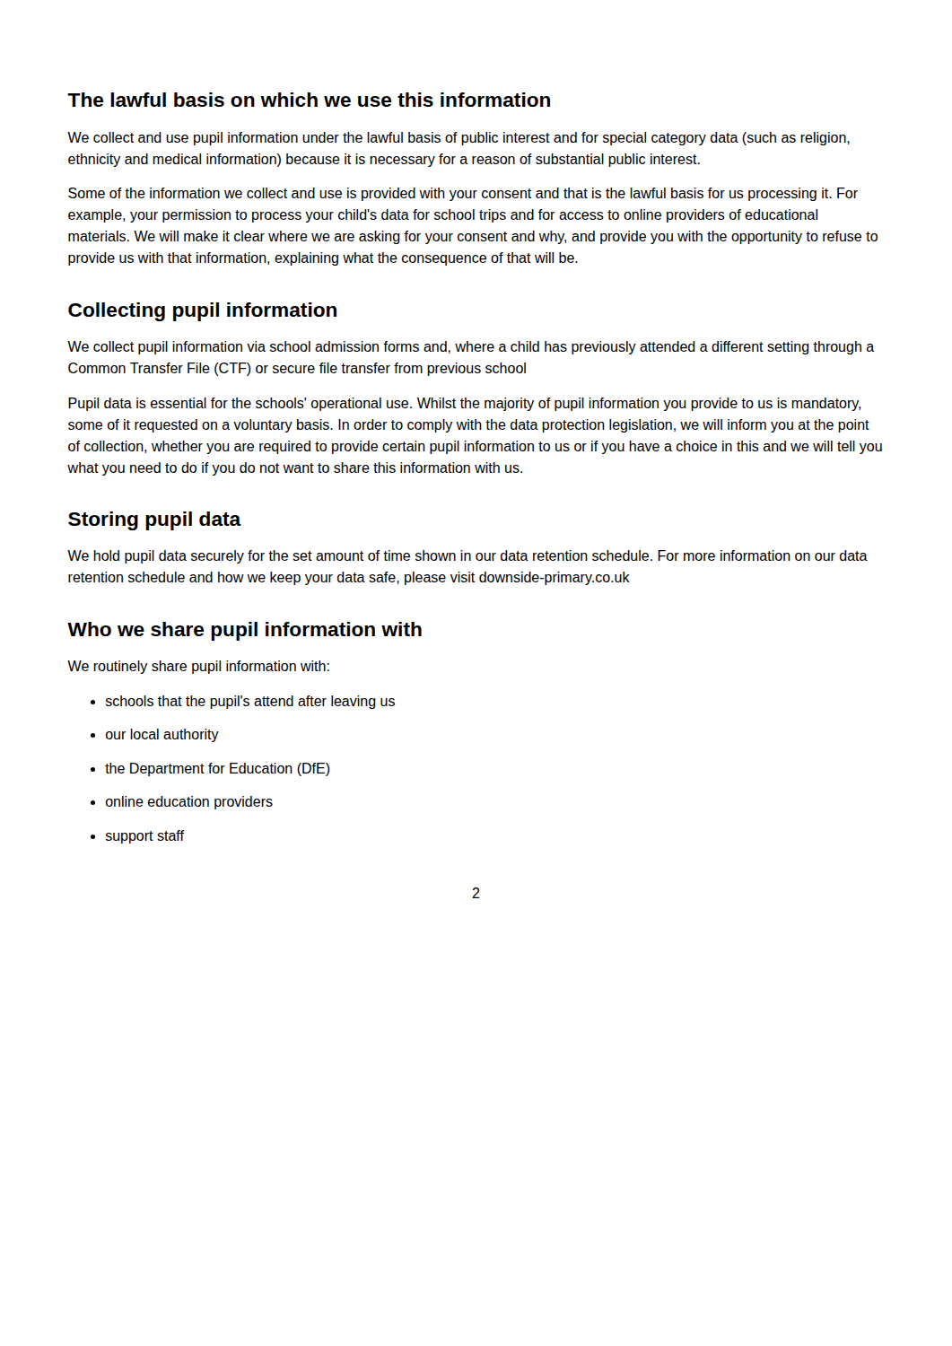The lawful basis on which we use this information
We collect and use pupil information under the lawful basis of public interest and for special category data (such as religion, ethnicity and medical information) because it is necessary for a reason of substantial public interest.
Some of the information we collect and use is provided with your consent and that is the lawful basis for us processing it. For example, your permission to process your child's data for school trips and for access to online providers of educational materials. We will make it clear where we are asking for your consent and why, and provide you with the opportunity to refuse to provide us with that information, explaining what the consequence of that will be.
Collecting pupil information
We collect pupil information via school admission forms and, where a child has previously attended a different setting through a Common Transfer File (CTF) or secure file transfer from previous school
Pupil data is essential for the schools' operational use. Whilst the majority of pupil information you provide to us is mandatory, some of it requested on a voluntary basis. In order to comply with the data protection legislation, we will inform you at the point of collection, whether you are required to provide certain pupil information to us or if you have a choice in this and we will tell you what you need to do if you do not want to share this information with us.
Storing pupil data
We hold pupil data securely for the set amount of time shown in our data retention schedule. For more information on our data retention schedule and how we keep your data safe, please visit downside-primary.co.uk
Who we share pupil information with
We routinely share pupil information with:
schools that the pupil's attend after leaving us
our local authority
the Department for Education (DfE)
online education providers
support staff
2